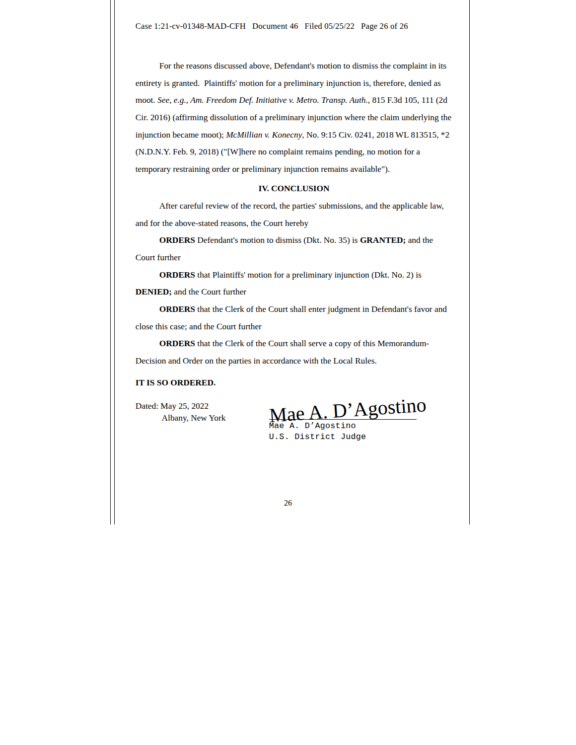Case 1:21-cv-01348-MAD-CFH Document 46 Filed 05/25/22 Page 26 of 26
For the reasons discussed above, Defendant's motion to dismiss the complaint in its entirety is granted. Plaintiffs' motion for a preliminary injunction is, therefore, denied as moot. See, e.g., Am. Freedom Def. Initiative v. Metro. Transp. Auth., 815 F.3d 105, 111 (2d Cir. 2016) (affirming dissolution of a preliminary injunction where the claim underlying the injunction became moot); McMillian v. Konecny, No. 9:15 Civ. 0241, 2018 WL 813515, *2 (N.D.N.Y. Feb. 9, 2018) ("[W]here no complaint remains pending, no motion for a temporary restraining order or preliminary injunction remains available").
IV. CONCLUSION
After careful review of the record, the parties' submissions, and the applicable law, and for the above-stated reasons, the Court hereby
ORDERS Defendant's motion to dismiss (Dkt. No. 35) is GRANTED; and the Court further
ORDERS that Plaintiffs' motion for a preliminary injunction (Dkt. No. 2) is DENIED; and the Court further
ORDERS that the Clerk of the Court shall enter judgment in Defendant's favor and close this case; and the Court further
ORDERS that the Clerk of the Court shall serve a copy of this Memorandum-Decision and Order on the parties in accordance with the Local Rules.
IT IS SO ORDERED.
Dated: May 25, 2022 Albany, New York
Mae A. D’Agostino
Mae A. D’Agostino
U.S. District Judge
26